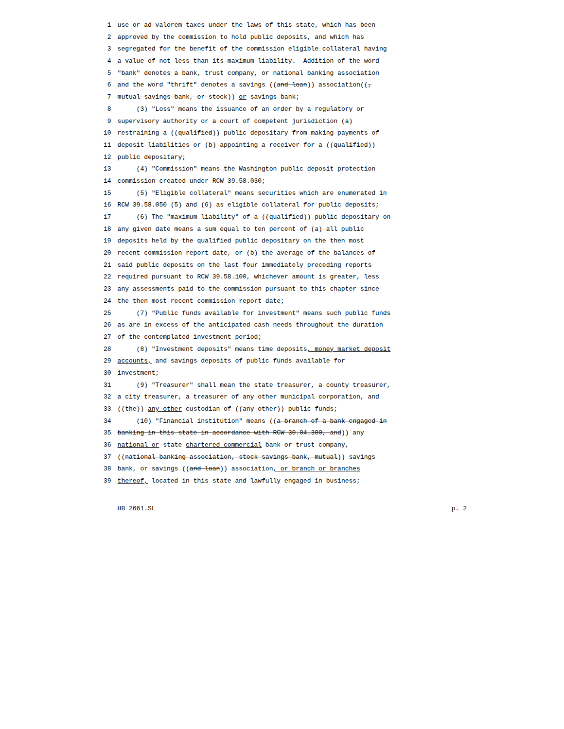use or ad valorem taxes under the laws of this state, which has been
approved by the commission to hold public deposits, and which has
segregated for the benefit of the commission eligible collateral having
a value of not less than its maximum liability. Addition of the word
"bank" denotes a bank, trust company, or national banking association
and the word "thrift" denotes a savings ((and loan)) association((,
mutual savings bank, or stock)) or savings bank;
(3) "Loss" means the issuance of an order by a regulatory or
supervisory authority or a court of competent jurisdiction (a)
restraining a ((qualified)) public depositary from making payments of
deposit liabilities or (b) appointing a receiver for a ((qualified))
public depositary;
(4) "Commission" means the Washington public deposit protection
commission created under RCW 39.58.030;
(5) "Eligible collateral" means securities which are enumerated in
RCW 39.58.050 (5) and (6) as eligible collateral for public deposits;
(6) The "maximum liability" of a ((qualified)) public depositary on
any given date means a sum equal to ten percent of (a) all public
deposits held by the qualified public depositary on the then most
recent commission report date, or (b) the average of the balances of
said public deposits on the last four immediately preceding reports
required pursuant to RCW 39.58.100, whichever amount is greater, less
any assessments paid to the commission pursuant to this chapter since
the then most recent commission report date;
(7) "Public funds available for investment" means such public funds
as are in excess of the anticipated cash needs throughout the duration
of the contemplated investment period;
(8) "Investment deposits" means time deposits, money market deposit
accounts, and savings deposits of public funds available for
investment;
(9) "Treasurer" shall mean the state treasurer, a county treasurer,
a city treasurer, a treasurer of any other municipal corporation, and
((the)) any other custodian of ((any other)) public funds;
(10) "Financial institution" means ((a branch of a bank engaged in
banking in this state in accordance with RCW 30.04.300, and)) any
national or state chartered commercial bank or trust company,
((national banking association, stock savings bank, mutual)) savings
bank, or savings ((and loan)) association, or branch or branches
thereof, located in this state and lawfully engaged in business;
HB 2661.SL p. 2